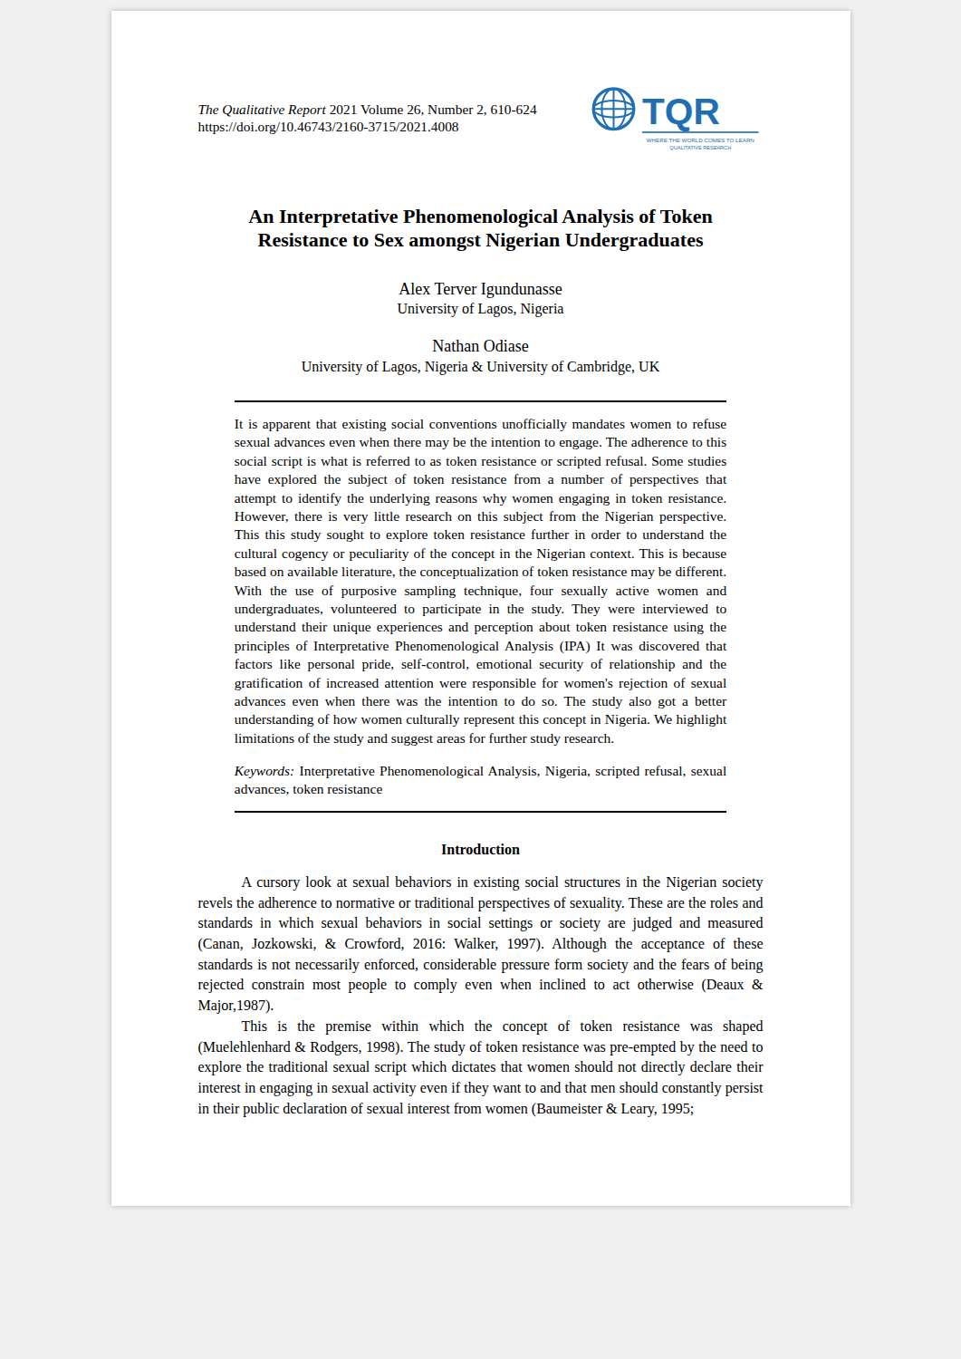The Qualitative Report 2021 Volume 26, Number 2, 610-624 https://doi.org/10.46743/2160-3715/2021.4008
TQR logo TQR WHERE THE WORLD COMES TO LEARN QUALITATIVE RESEARCH
An Interpretative Phenomenological Analysis of Token
Resistance to Sex amongst Nigerian Undergraduates
Alex Terver Igundunasse
University of Lagos, Nigeria
Nathan Odiase
University of Lagos, Nigeria & University of Cambridge, UK
It is apparent that existing social conventions unofficially mandates women to refuse sexual advances even when there may be the intention to engage. The adherence to this social script is what is referred to as token resistance or scripted refusal. Some studies have explored the subject of token resistance from a number of perspectives that attempt to identify the underlying reasons why women engaging in token resistance. However, there is very little research on this subject from the Nigerian perspective. This this study sought to explore token resistance further in order to understand the cultural cogency or peculiarity of the concept in the Nigerian context. This is because based on available literature, the conceptualization of token resistance may be different. With the use of purposive sampling technique, four sexually active women and undergraduates, volunteered to participate in the study. They were interviewed to understand their unique experiences and perception about token resistance using the principles of Interpretative Phenomenological Analysis (IPA) It was discovered that factors like personal pride, self-control, emotional security of relationship and the gratification of increased attention were responsible for women's rejection of sexual advances even when there was the intention to do so. The study also got a better understanding of how women culturally represent this concept in Nigeria. We highlight limitations of the study and suggest areas for further study research.
Keywords: Interpretative Phenomenological Analysis, Nigeria, scripted refusal, sexual advances, token resistance
Introduction
A cursory look at sexual behaviors in existing social structures in the Nigerian society revels the adherence to normative or traditional perspectives of sexuality. These are the roles and standards in which sexual behaviors in social settings or society are judged and measured (Canan, Jozkowski, & Crowford, 2016: Walker, 1997). Although the acceptance of these standards is not necessarily enforced, considerable pressure form society and the fears of being rejected constrain most people to comply even when inclined to act otherwise (Deaux & Major,1987).
This is the premise within which the concept of token resistance was shaped (Muelehlenhard & Rodgers, 1998). The study of token resistance was pre-empted by the need to explore the traditional sexual script which dictates that women should not directly declare their interest in engaging in sexual activity even if they want to and that men should constantly persist in their public declaration of sexual interest from women (Baumeister & Leary, 1995;